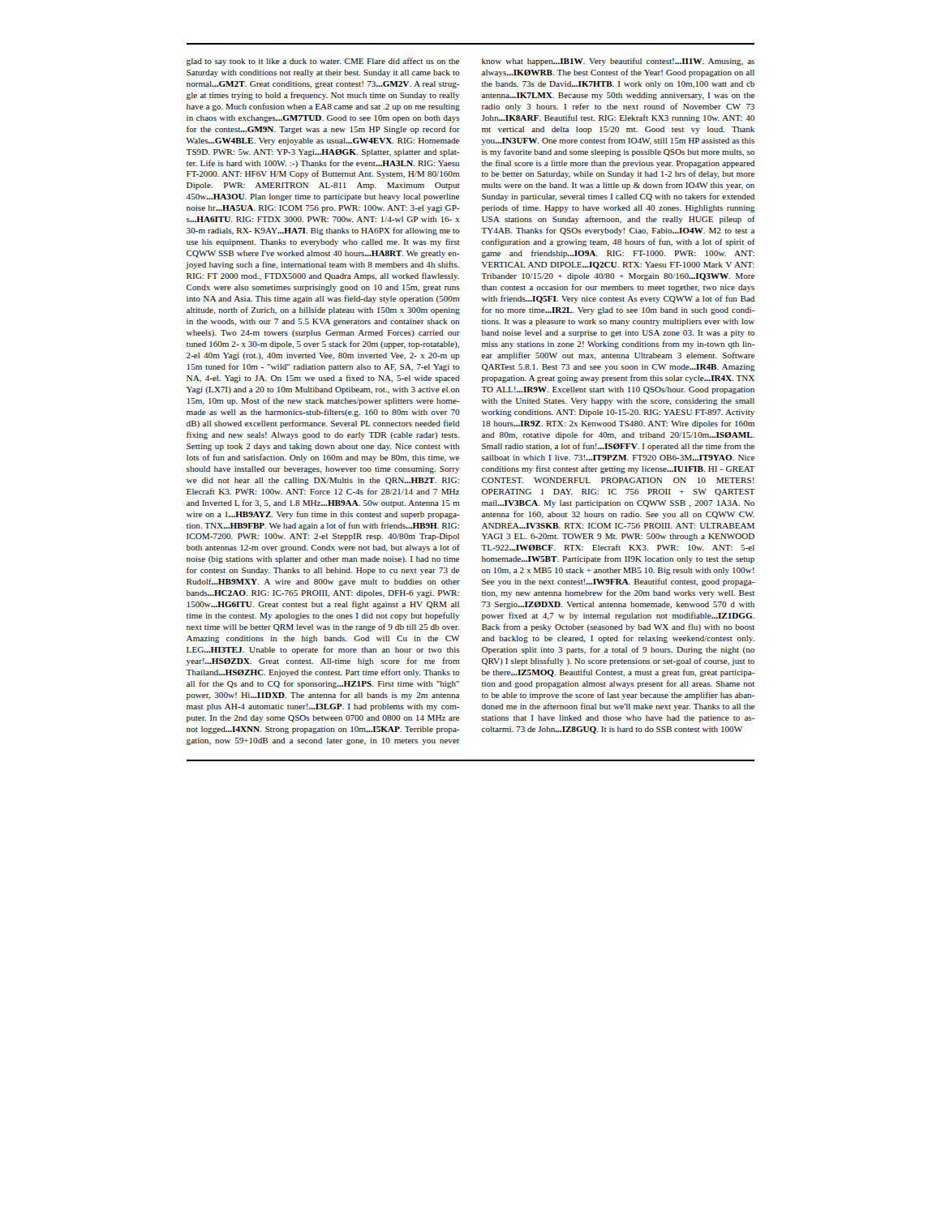glad to say took to it like a duck to water. CME Flare did affect us on the Saturday with conditions not really at their best. Sunday it all came back to normal...GM2T. Great conditions, great contest! 73...GM2V. A real struggle at times trying to hold a frequency. Not much time on Sunday to really have a go. Much confusion when a EA8 came and sat .2 up on me resulting in chaos with exchanges...GM7TUD. Good to see 10m open on both days for the contest...GM9N. Target was a new 15m HP Single op record for Wales...GW4BLE. Very enjoyable as usual...GW4EVX. RIG: Homemade TS9D. PWR: 5w. ANT: YP-3 Yagi...HAØGK. Splatter, splatter and splatter. Life is hard with 100W. :-) Thanks for the event...HA3LN. RIG: Yaesu FT-2000. ANT: HF6V H/M Copy of Butternut Ant. System, H/M 80/160m Dipole. PWR: AMERITRON AL-811 Amp. Maximum Output 450w...HA3OU. Plan longer time to participate but heavy local powerline noise hr...HA5UA. RIG: ICOM 756 pro. PWR: 100w. ANT: 3-el yagi GP-s...HA6ITU. RIG: FTDX 3000. PWR: 700w. ANT: 1/4-wl GP with 16- x 30-m radials, RX- K9AY...HA7I. Big thanks to HA6PX for allowing me to use his equipment. Thanks to everybody who called me. It was my first CQWW SSB where I've worked almost 40 hours...HA8RT. We greatly enjoyed having such a fine, international team with 8 members and 4h shifts. RIG: FT 2000 mod., FTDX5000 and Quadra Amps, all worked flawlessly. Condx were also sometimes surprisingly good on 10 and 15m, great runs into NA and Asia. This time again all was field-day style operation (500m altitude, north of Zurich, on a hillside plateau with 150m x 300m opening in the woods, with our 7 and 5.5 KVA generators and container shack on wheels). Two 24-m towers (surplus German Armed Forces) carried our tuned 160m 2- x 30-m dipole, 5 over 5 stack for 20m (upper, top-rotatable), 2-el 40m Yagi (rot.), 40m inverted Vee, 80m inverted Vee, 2- x 20-m up 15m tuned for 10m - "wild" radiation pattern also to AF, SA, 7-el Yagi to NA, 4-el. Yagi to JA. On 15m we used a fixed to NA, 5-el wide spaced Yagi (LX7I) and a 20 to 10m Multiband Optibeam, rot., with 3 active el.on 15m, 10m up. Most of the new stack matches/power splitters were homemade as well as the harmonics-stub-filters(e.g. 160 to 80m with over 70 dB) all showed excellent performance. Several PL connectors needed field fixing and new seals! Always good to do early TDR (cable radar) tests. Setting up took 2 days and taking down about one day. Nice contest with lots of fun and satisfaction. Only on 160m and may be 80m, this time, we should have installed our beverages, however too time consuming. Sorry we did not hear all the calling DX/Multis in the QRN...HB2T. RIG: Elecraft K3. PWR: 100w. ANT: Force 12 C-4s for 28/21/14 and 7 MHz and Inverted L for 3, 5, and 1.8 MHz...HB9AA. 50w output. Antenna 15 m wire on a 1...HB9AYZ. Very fun time in this contest and superb propagation. TNX...HB9FBP. We had again a lot of fun with friends...HB9H. RIG: ICOM-7200. PWR: 100w. ANT: 2-el SteppIR resp. 40/80m Trap-Dipol both antennas 12-m over ground. Condx were not bad, but always a lot of noise (big stations with splatter and other man made noise). I had no time for contest on Sunday. Thanks to all behind. Hope to cu next year 73 de Rudolf...HB9MXY. A wire and 800w gave mult to buddies on other bands...HC2AO. RIG: IC-765 PROIII, ANT: dipoles, DFH-6 yagi. PWR: 1500w...HG6ITU. Great contest but a real fight against a HV QRM all time in the contest. My apologies to the ones I did not copy but hopefully next time will be better QRM level was in the range of 9 db till 25 db over. Amazing conditions in the high bands. God will Cu in the CW LEG...HI3TEJ. Unable to operate for more than an hour or two this year!...HSØZDX. Great contest. All-time high score for me from Thailand...HSØZHC. Enjoyed the contest. Part time effort only. Thanks to all for the Qs and to CQ for sponsoring...HZ1PS. First time with "high" power, 300w! Hi...I1DXD. The antenna for all bands is my 2m antenna mast plus AH-4 automatic tuner!...I3LGP. I had problems with my computer. In the 2nd day some QSOs between 0700 and 0800 on 14 MHz are not logged...I4XNN. Strong propagation on 10m...I5KAP. Terrible propagation, now 59+10dB and a second later gone, in 10 meters you never know what happen...IB1W. Very beautiful contest!...II1W. Amusing, as always...IKØWRB. The best Contest of the Year! Good propagation on all the bands. 73s de David...IK7HTB. I work only on 10m,100 watt and cb antenna...IK7LMX. Because my 50th wedding anniversary, I was on the radio only 3 hours. I refer to the next round of November CW 73 John...IK8ARF. Beautiful test. RIG: Elekraft KX3 running 10w. ANT: 40 mt vertical and delta loop 15/20 mt. Good test vy loud. Thank you...IN3UFW. One more contest from IO4W, still 15m HP assisted as this is my favorite band and some sleeping is possible QSOs but more mults, so the final score is a little more than the previous year. Propagation appeared to be better on Saturday, while on Sunday it had 1-2 hrs of delay, but more mults were on the band. It was a little up & down from IO4W this year, on Sunday in particular, several times I called CQ with no takers for extended periods of time. Happy to have worked all 40 zones. Highlights running USA stations on Sunday afternoon, and the really HUGE pileup of TY4AB. Thanks for QSOs everybody! Ciao, Fabio...IO4W. M2 to test a configuration and a growing team, 48 hours of fun, with a lot of spirit of game and friendship...IO9A. RIG: FT-1000. PWR: 100w. ANT: VERTICAL AND DIPOLE...IQ2CU. RTX: Yaesu FT-1000 Mark V ANT: Tribander 10/15/20 + dipole 40/80 + Morgain 80/160...IQ3WW. More than contest a occasion for our members to meet together, two nice days with friends...IQ5FI. Very nice contest As every CQWW a lot of fun Bad for no more time...IR2L. Very glad to see 10m band in such good conditions. It was a pleasure to work so many country multipliers ever with low band noise level and a surprise to get into USA zone 03. It was a pity to miss any stations in zone 2! Working conditions from my in-town qth linear amplifier 500W out max, antenna Ultrabeam 3 element. Software QARTest 5.8.1. Best 73 and see you soon in CW mode...IR4B. Amazing propagation. A great going away present from this solar cycle...IR4X. TNX TO ALL!...IR9W. Excellent start with 110 QSOs/hour. Good propagation with the United States. Very happy with the score, considering the small working conditions. ANT: Dipole 10-15-20. RIG: YAESU FT-897. Activity 18 hours...IR9Z. RTX: 2x Kenwood TS480. ANT: Wire dipoles for 160m and 80m, rotative dipole for 40m, and triband 20/15/10m...ISØAML. Small radio station, a lot of fun!...ISØFFV. I operated all the time from the sailboat in which I live. 73!...IT9PZM. FT920 OB6-3M...IT9YAO. Nice conditions my first contest after getting my license...IU1FIB. HI - GREAT CONTEST. WONDERFUL PROPAGATION ON 10 METERS! OPERATING 1 DAY. RIG: IC 756 PROII + SW QARTEST mail...IV3BCA. My last participation on CQWW SSB , 2007 1A3A. No antenna for 160, about 32 hours on radio. See you all on CQWW CW. ANDREA...IV3SKB. RTX: ICOM IC-756 PROIII. ANT: ULTRABEAM YAGI 3 EL. 6-20mt. TOWER 9 Mt. PWR: 500w through a KENWOOD TL-922...IWØBCF. RTX: Elecraft KX3. PWR: 10w. ANT: 5-el homemade...IW5BT. Participate from II9K location only to test the setup on 10m, a 2 x MB5 10 stack + another MB5 10. Big result with only 100w! See you in the next contest!...IW9FRA. Beautiful contest, good propagation, my new antenna homebrew for the 20m band works very well. Best 73 Sergio...IZØDXD. Vertical antenna homemade, kenwood 570 d with power fixed at 4,7 w by internal regulation not modifiable...IZ1DGG. Back from a pesky October (seasoned by bad WX and flu) with no boost and backlog to be cleared, I opted for relaxing weekend/contest only. Operation split into 3 parts, for a total of 9 hours. During the night (no QRV) I slept blissfully ). No score pretensions or set-goal of course, just to be there...IZ5MOQ. Beautiful Contest, a must a great fun, great participation and good propagation almost always present for all areas. Shame not to be able to improve the score of last year because the amplifier has abandoned me in the afternoon final but we'll make next year. Thanks to all the stations that I have linked and those who have had the patience to ascoltarmi. 73 de John...IZ8GUQ. It is hard to do SSB contest with 100W